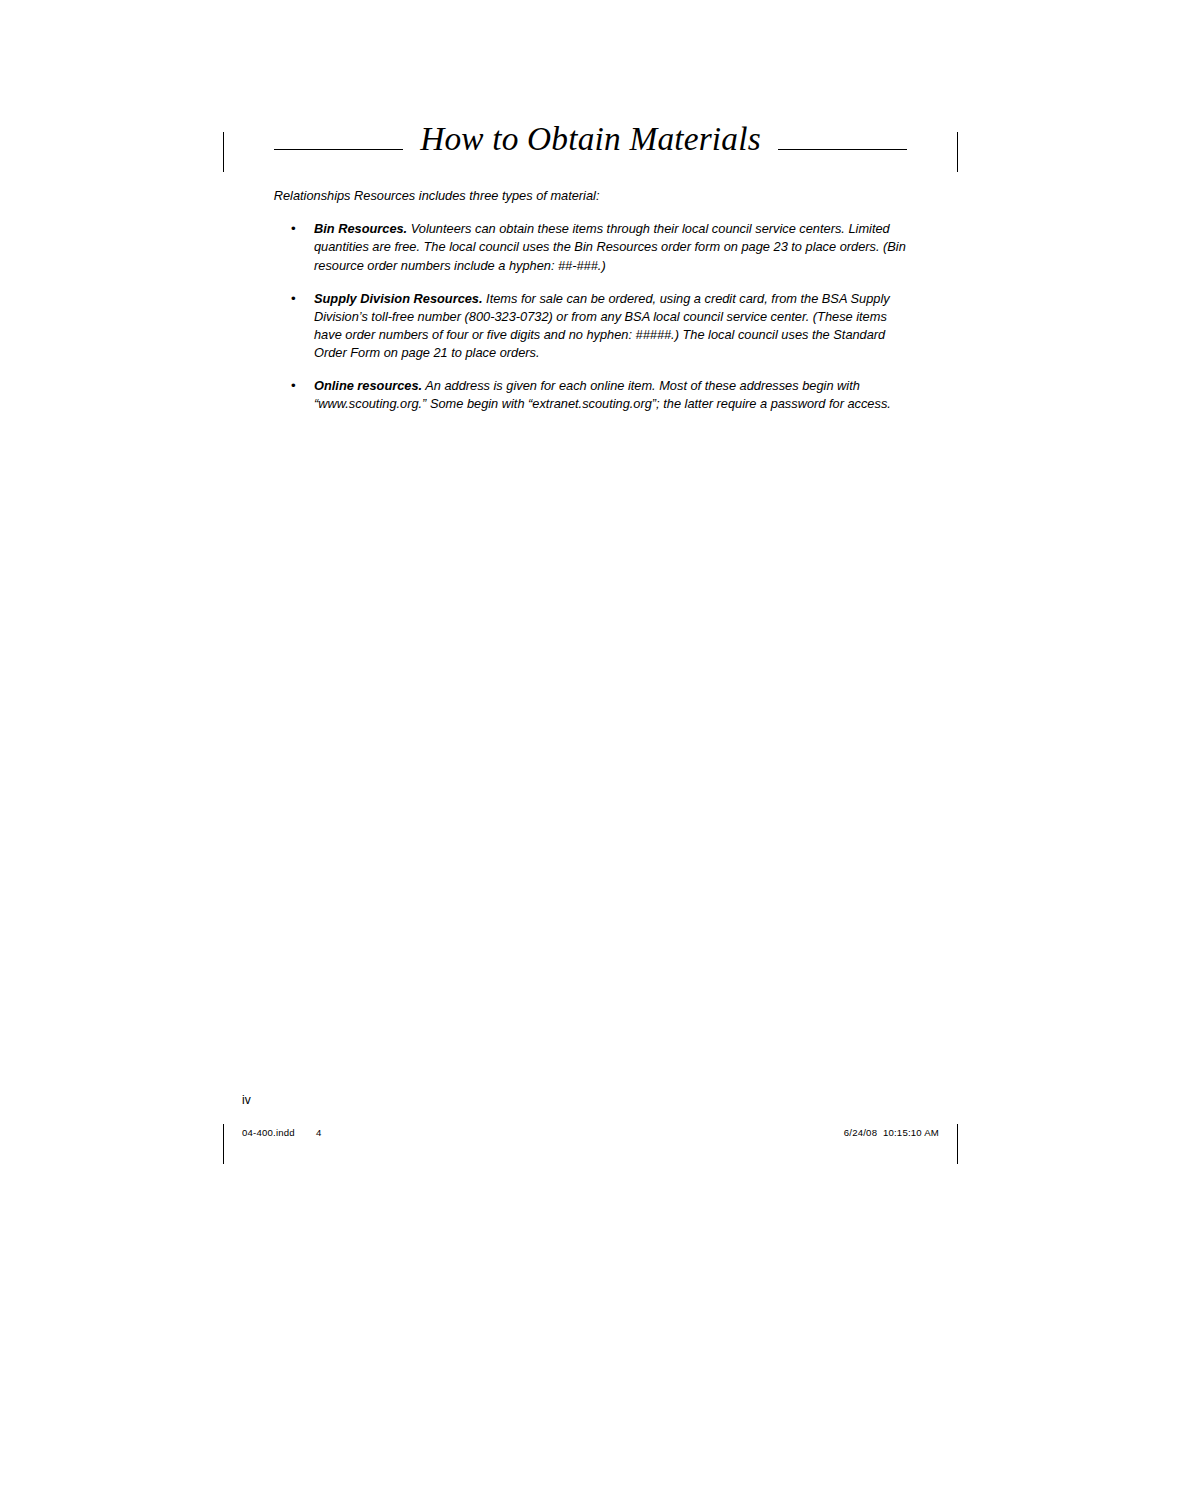How to Obtain Materials
Relationships Resources includes three types of material:
Bin Resources. Volunteers can obtain these items through their local council service centers. Limited quantities are free. The local council uses the Bin Resources order form on page 23 to place orders. (Bin resource order numbers include a hyphen: ##-###.)
Supply Division Resources. Items for sale can be ordered, using a credit card, from the BSA Supply Division’s toll-free number (800-323-0732) or from any BSA local council service center. (These items have order numbers of four or five digits and no hyphen: #####.) The local council uses the Standard Order Form on page 21 to place orders.
Online resources. An address is given for each online item. Most of these addresses begin with “www.scouting.org.” Some begin with “extranet.scouting.org”; the latter require a password for access.
iv
04-400.indd 4
6/24/08 10:15:10 AM